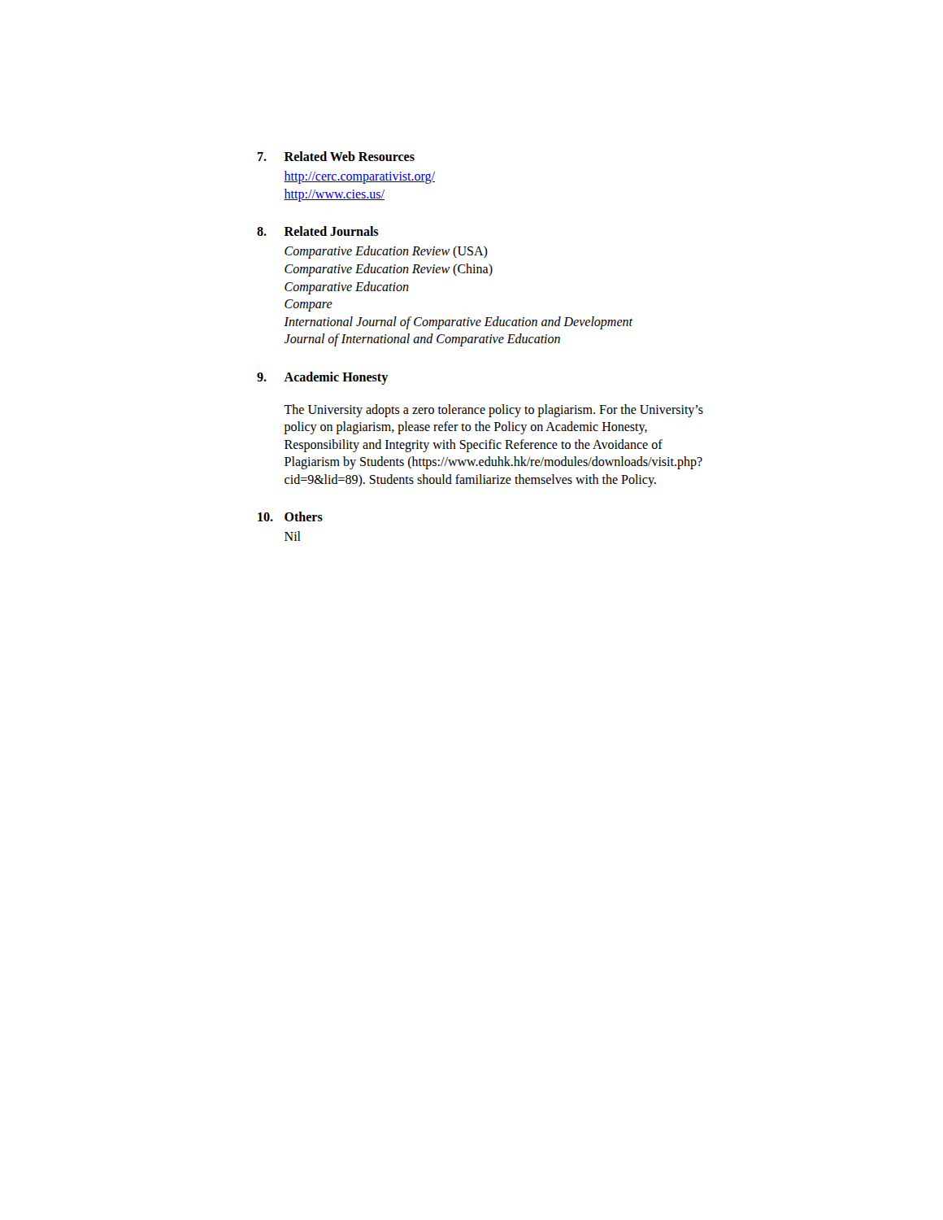7.
Related Web Resources
http://cerc.comparativist.org/
http://www.cies.us/
8.
Related Journals
Comparative Education Review (USA)
Comparative Education Review (China)
Comparative Education
Compare
International Journal of Comparative Education and Development
Journal of International and Comparative Education
9.
Academic Honesty
The University adopts a zero tolerance policy to plagiarism. For the University’s policy on plagiarism, please refer to the Policy on Academic Honesty, Responsibility and Integrity with Specific Reference to the Avoidance of Plagiarism by Students (https://www.eduhk.hk/re/modules/downloads/visit.php?cid=9&lid=89). Students should familiarize themselves with the Policy.
10.
Others
Nil